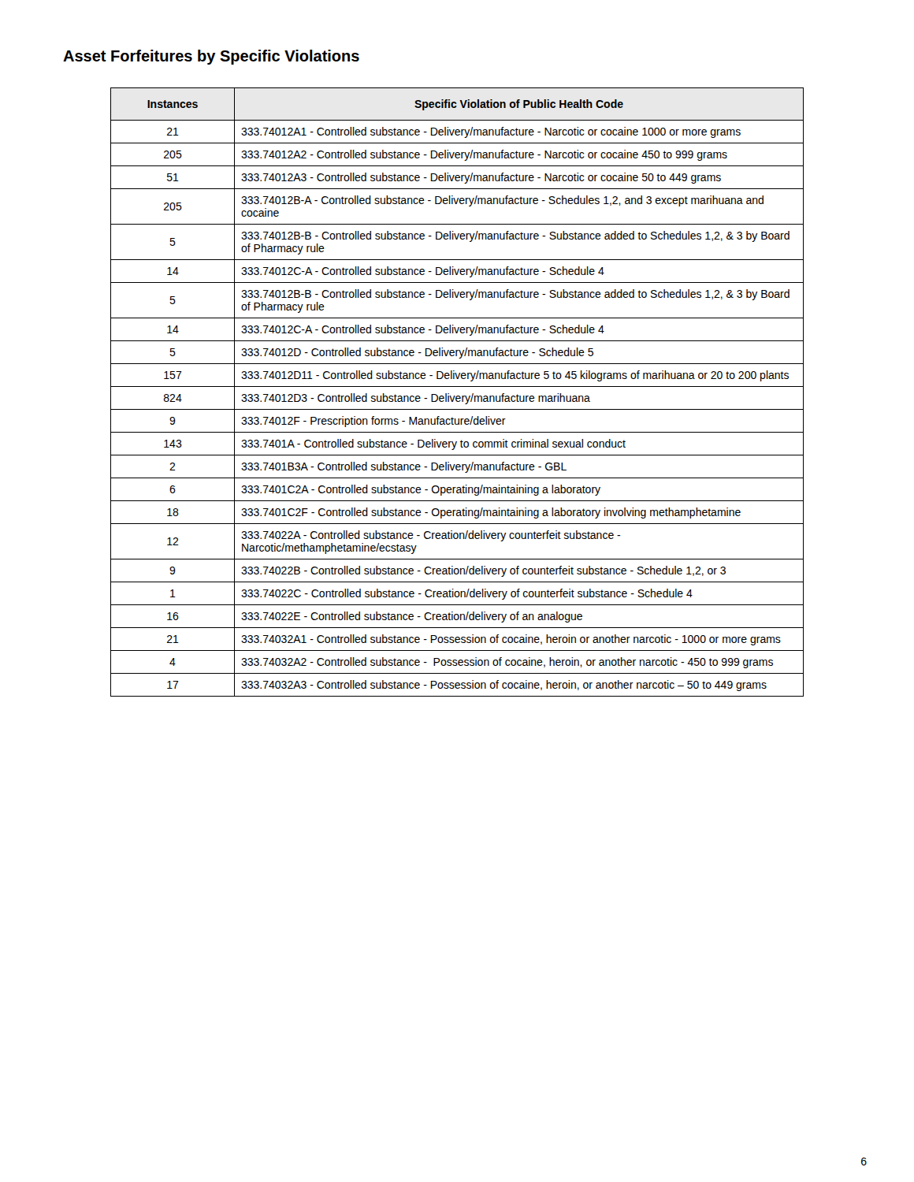Asset Forfeitures by Specific Violations
| Instances | Specific Violation of Public Health Code |
| --- | --- |
| 21 | 333.74012A1 - Controlled substance - Delivery/manufacture - Narcotic or cocaine 1000 or more grams |
| 205 | 333.74012A2 - Controlled substance - Delivery/manufacture - Narcotic or cocaine 450 to 999 grams |
| 51 | 333.74012A3 - Controlled substance - Delivery/manufacture - Narcotic or cocaine 50 to 449 grams |
| 205 | 333.74012B-A - Controlled substance - Delivery/manufacture - Schedules 1,2, and 3 except marihuana and cocaine |
| 5 | 333.74012B-B - Controlled substance - Delivery/manufacture - Substance added to Schedules 1,2, & 3 by Board of Pharmacy rule |
| 14 | 333.74012C-A - Controlled substance - Delivery/manufacture - Schedule 4 |
| 5 | 333.74012B-B - Controlled substance - Delivery/manufacture - Substance added to Schedules 1,2, & 3 by Board of Pharmacy rule |
| 14 | 333.74012C-A - Controlled substance - Delivery/manufacture - Schedule 4 |
| 5 | 333.74012D - Controlled substance - Delivery/manufacture - Schedule 5 |
| 157 | 333.74012D11 - Controlled substance - Delivery/manufacture 5 to 45 kilograms of marihuana or 20 to 200 plants |
| 824 | 333.74012D3 - Controlled substance - Delivery/manufacture marihuana |
| 9 | 333.74012F - Prescription forms - Manufacture/deliver |
| 143 | 333.7401A - Controlled substance - Delivery to commit criminal sexual conduct |
| 2 | 333.7401B3A - Controlled substance - Delivery/manufacture - GBL |
| 6 | 333.7401C2A - Controlled substance - Operating/maintaining a laboratory |
| 18 | 333.7401C2F - Controlled substance - Operating/maintaining a laboratory involving methamphetamine |
| 12 | 333.74022A - Controlled substance - Creation/delivery counterfeit substance - Narcotic/methamphetamine/ecstasy |
| 9 | 333.74022B - Controlled substance - Creation/delivery of counterfeit substance - Schedule 1,2, or 3 |
| 1 | 333.74022C - Controlled substance - Creation/delivery of counterfeit substance - Schedule 4 |
| 16 | 333.74022E - Controlled substance - Creation/delivery of an analogue |
| 21 | 333.74032A1 - Controlled substance - Possession of cocaine, heroin or another narcotic - 1000 or more grams |
| 4 | 333.74032A2 - Controlled substance - Possession of cocaine, heroin, or another narcotic - 450 to 999 grams |
| 17 | 333.74032A3 - Controlled substance - Possession of cocaine, heroin, or another narcotic – 50 to 449 grams |
6